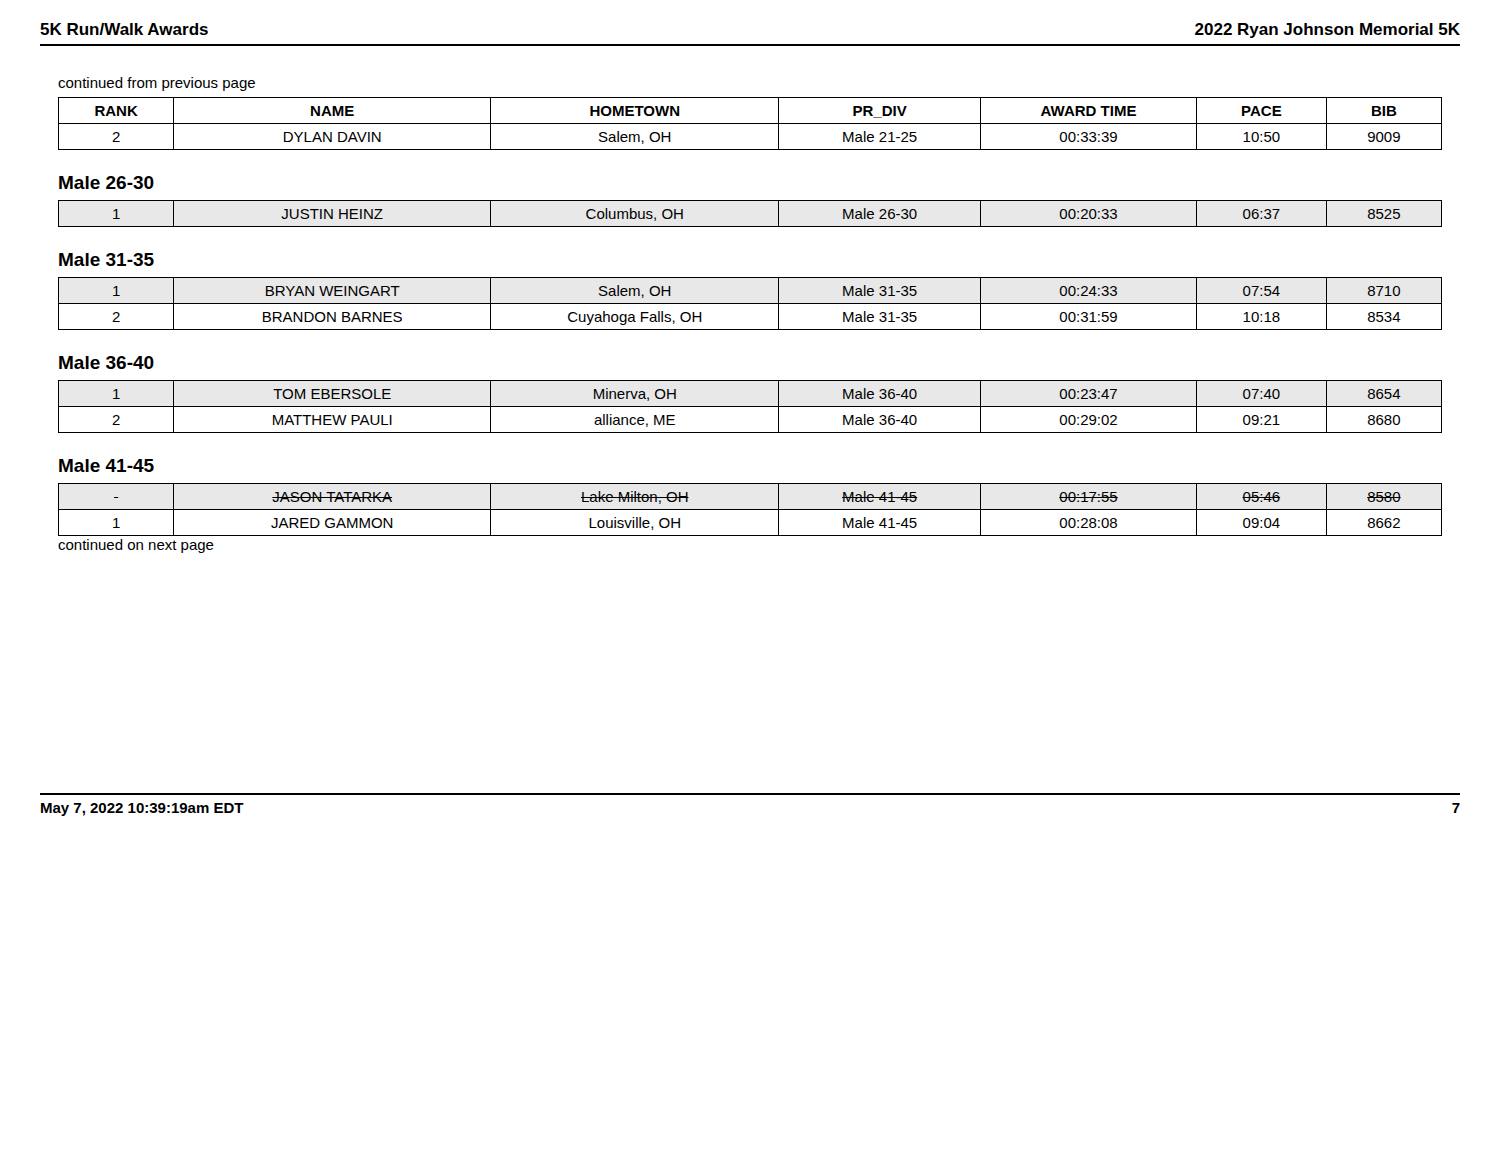5K Run/Walk Awards 2022 Ryan Johnson Memorial 5K
continued from previous page
| RANK | NAME | HOMETOWN | PR_DIV | AWARD TIME | PACE | BIB |
| --- | --- | --- | --- | --- | --- | --- |
| 2 | DYLAN DAVIN | Salem, OH | Male 21-25 | 00:33:39 | 10:50 | 9009 |
Male 26-30
| 1 | JUSTIN HEINZ | Columbus, OH | Male 26-30 | 00:20:33 | 06:37 | 8525 |
Male 31-35
| 1 | BRYAN WEINGART | Salem, OH | Male 31-35 | 00:24:33 | 07:54 | 8710 |
| 2 | BRANDON BARNES | Cuyahoga Falls, OH | Male 31-35 | 00:31:59 | 10:18 | 8534 |
Male 36-40
| 1 | TOM EBERSOLE | Minerva, OH | Male 36-40 | 00:23:47 | 07:40 | 8654 |
| 2 | MATTHEW PAULI | alliance, ME | Male 36-40 | 00:29:02 | 09:21 | 8680 |
Male 41-45
| | JASON TATARKA | Lake Milton, OH | Male 41-45 | 00:17:55 | 05:46 | 8580 |
| 1 | JARED GAMMON | Louisville, OH | Male 41-45 | 00:28:08 | 09:04 | 8662 |
continued on next page
May 7, 2022 10:39:19am EDT 7